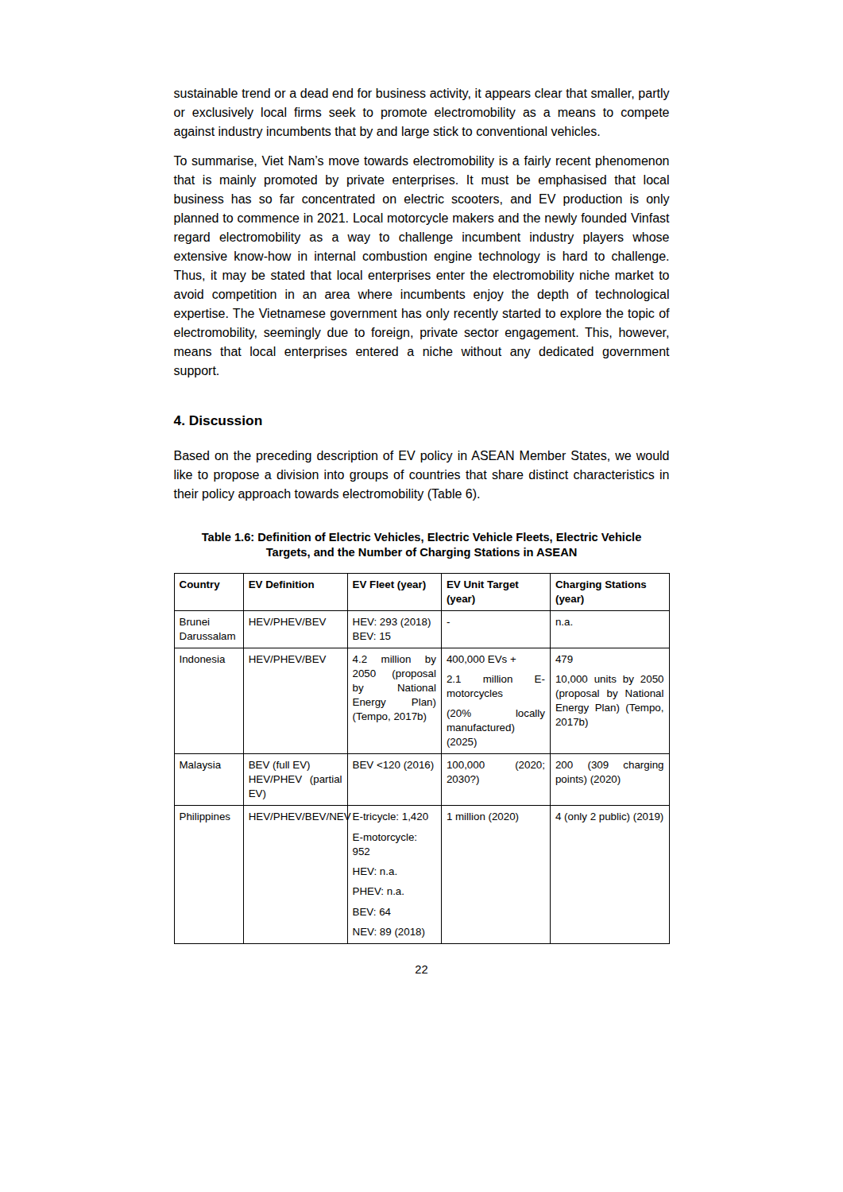sustainable trend or a dead end for business activity, it appears clear that smaller, partly or exclusively local firms seek to promote electromobility as a means to compete against industry incumbents that by and large stick to conventional vehicles.
To summarise, Viet Nam’s move towards electromobility is a fairly recent phenomenon that is mainly promoted by private enterprises. It must be emphasised that local business has so far concentrated on electric scooters, and EV production is only planned to commence in 2021. Local motorcycle makers and the newly founded Vinfast regard electromobility as a way to challenge incumbent industry players whose extensive know-how in internal combustion engine technology is hard to challenge. Thus, it may be stated that local enterprises enter the electromobility niche market to avoid competition in an area where incumbents enjoy the depth of technological expertise. The Vietnamese government has only recently started to explore the topic of electromobility, seemingly due to foreign, private sector engagement. This, however, means that local enterprises entered a niche without any dedicated government support.
4. Discussion
Based on the preceding description of EV policy in ASEAN Member States, we would like to propose a division into groups of countries that share distinct characteristics in their policy approach towards electromobility (Table 6).
Table 1.6: Definition of Electric Vehicles, Electric Vehicle Fleets, Electric Vehicle Targets, and the Number of Charging Stations in ASEAN
| Country | EV Definition | EV Fleet (year) | EV Unit Target (year) | Charging Stations (year) |
| --- | --- | --- | --- | --- |
| Brunei Darussalam | HEV/PHEV/BEV | HEV: 293 (2018) BEV: 15 | - | n.a. |
| Indonesia | HEV/PHEV/BEV | 4.2 million by 2050 (proposal by National Energy Plan) (Tempo, 2017b) | 400,000 EVs + 2.1 million E-motorcycles (20% locally manufactured) (2025) | 479 10,000 units by 2050 (proposal by National Energy Plan) (Tempo, 2017b) |
| Malaysia | BEV (full EV) HEV/PHEV (partial EV) | BEV <120 (2016) | 100,000 (2020; 2030?) | 200 (309 charging points) (2020) |
| Philippines | HEV/PHEV/BEV/NEV | E-tricycle: 1,420 E-motorcycle: 952 HEV: n.a. PHEV: n.a. BEV: 64 NEV: 89 (2018) | 1 million (2020) | 4 (only 2 public) (2019) |
22